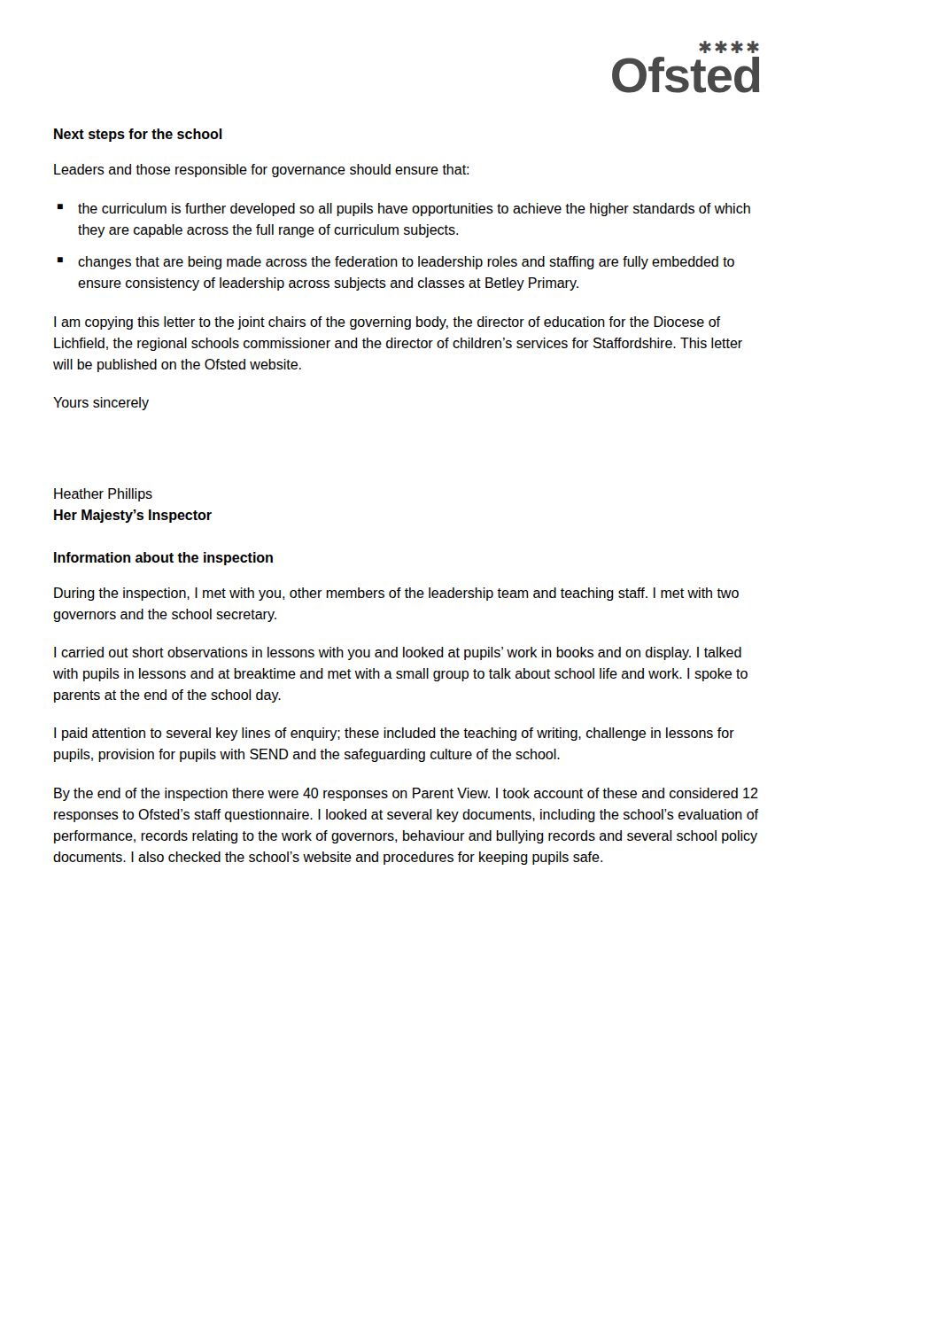✱✱✱✱
Ofsted
Next steps for the school
Leaders and those responsible for governance should ensure that:
the curriculum is further developed so all pupils have opportunities to achieve the higher standards of which they are capable across the full range of curriculum subjects.
changes that are being made across the federation to leadership roles and staffing are fully embedded to ensure consistency of leadership across subjects and classes at Betley Primary.
I am copying this letter to the joint chairs of the governing body, the director of education for the Diocese of Lichfield, the regional schools commissioner and the director of children’s services for Staffordshire. This letter will be published on the Ofsted website.
Yours sincerely
Heather Phillips
Her Majesty’s Inspector
Information about the inspection
During the inspection, I met with you, other members of the leadership team and teaching staff. I met with two governors and the school secretary.
I carried out short observations in lessons with you and looked at pupils’ work in books and on display. I talked with pupils in lessons and at breaktime and met with a small group to talk about school life and work. I spoke to parents at the end of the school day.
I paid attention to several key lines of enquiry; these included the teaching of writing, challenge in lessons for pupils, provision for pupils with SEND and the safeguarding culture of the school.
By the end of the inspection there were 40 responses on Parent View. I took account of these and considered 12 responses to Ofsted’s staff questionnaire. I looked at several key documents, including the school’s evaluation of performance, records relating to the work of governors, behaviour and bullying records and several school policy documents. I also checked the school’s website and procedures for keeping pupils safe.